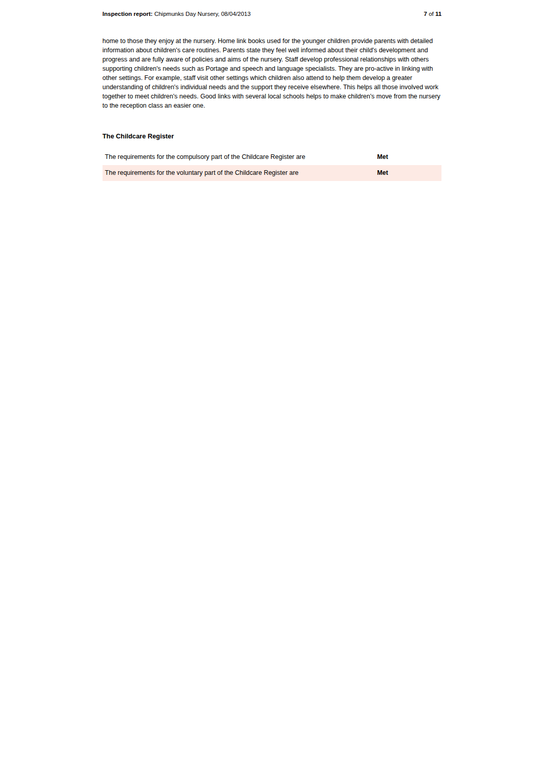Inspection report: Chipmunks Day Nursery, 08/04/2013 7 of 11
home to those they enjoy at the nursery. Home link books used for the younger children provide parents with detailed information about children's care routines. Parents state they feel well informed about their child's development and progress and are fully aware of policies and aims of the nursery. Staff develop professional relationships with others supporting children's needs such as Portage and speech and language specialists. They are pro-active in linking with other settings. For example, staff visit other settings which children also attend to help them develop a greater understanding of children's individual needs and the support they receive elsewhere. This helps all those involved work together to meet children's needs. Good links with several local schools helps to make children's move from the nursery to the reception class an easier one.
The Childcare Register
| The requirements for the compulsory part of the Childcare Register are | Met |
| The requirements for the voluntary part of the Childcare Register are | Met |